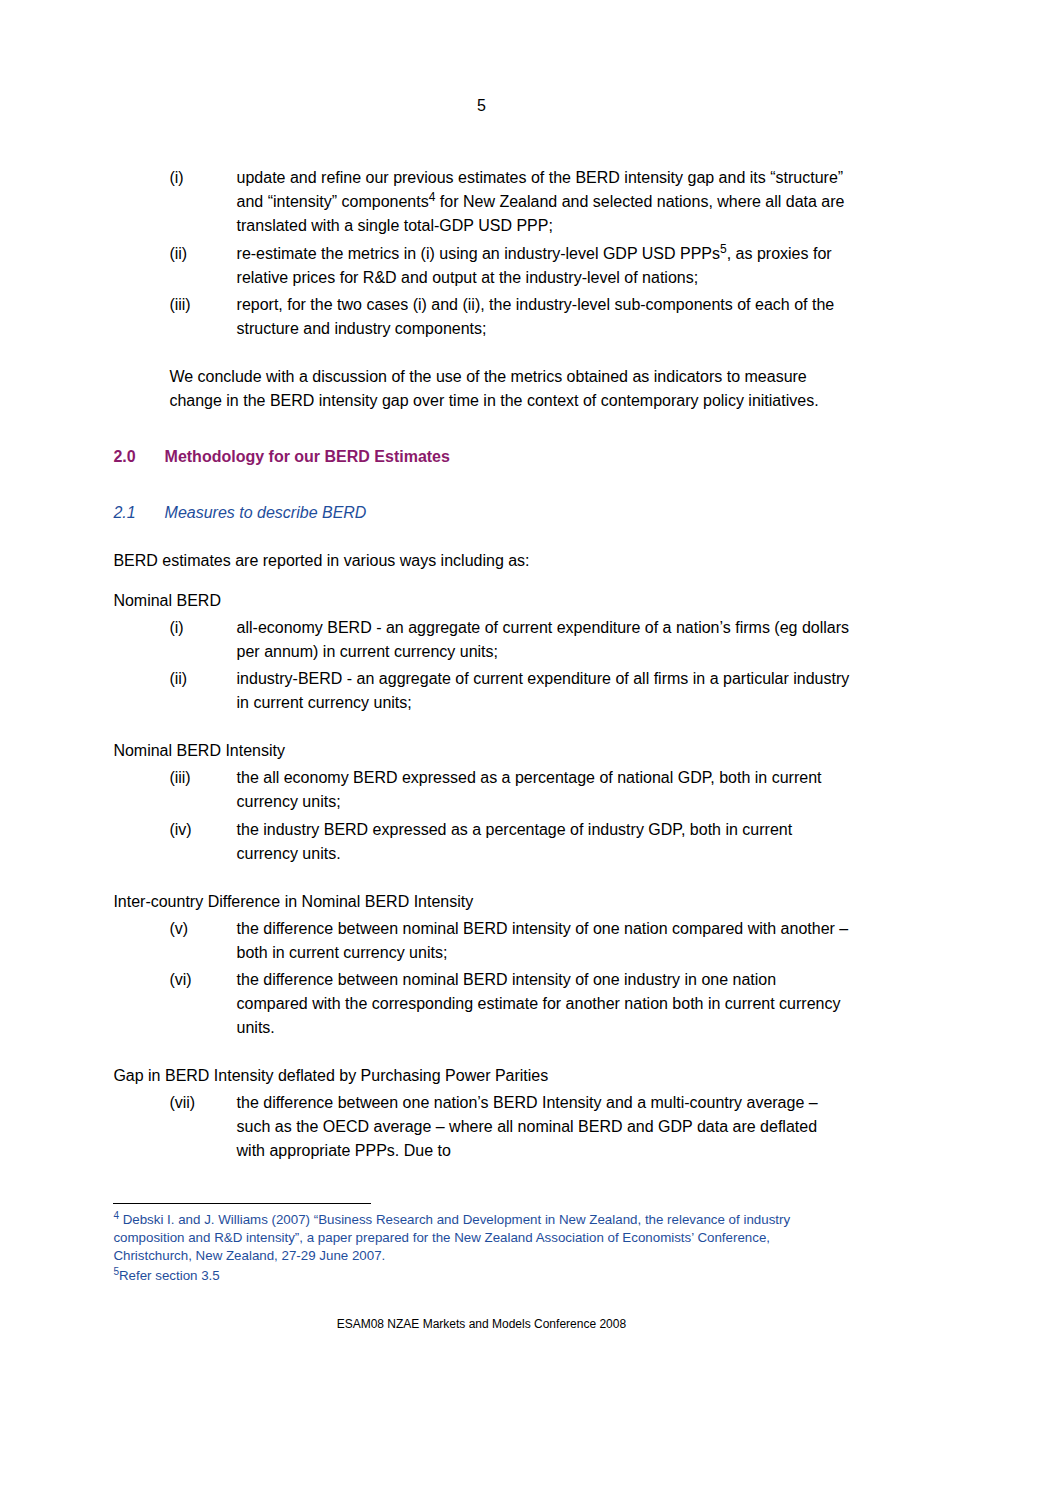5
(i) update and refine our previous estimates of the BERD intensity gap and its “structure” and “intensity” components4 for New Zealand and selected nations, where all data are translated with a single total-GDP USD PPP;
(ii) re-estimate the metrics in (i) using an industry-level GDP USD PPPs5, as proxies for relative prices for R&D and output at the industry-level of nations;
(iii) report, for the two cases (i) and (ii), the industry-level sub-components of each of the structure and industry components;
We conclude with a discussion of the use of the metrics obtained as indicators to measure change in the BERD intensity gap over time in the context of contemporary policy initiatives.
2.0 Methodology for our BERD Estimates
2.1 Measures to describe BERD
BERD estimates are reported in various ways including as:
Nominal BERD
(i) all-economy BERD - an aggregate of current expenditure of a nation’s firms (eg dollars per annum) in current currency units;
(ii) industry-BERD - an aggregate of current expenditure of all firms in a particular industry in current currency units;
Nominal BERD Intensity
(iii) the all economy BERD expressed as a percentage of national GDP, both in current currency units;
(iv) the industry BERD expressed as a percentage of industry GDP, both in current currency units.
Inter-country Difference in Nominal BERD Intensity
(v) the difference between nominal BERD intensity of one nation compared with another – both in current currency units;
(vi) the difference between nominal BERD intensity of one industry in one nation compared with the corresponding estimate for another nation both in current currency units.
Gap in BERD Intensity deflated by Purchasing Power Parities
(vii) the difference between one nation’s BERD Intensity and a multi-country average – such as the OECD average – where all nominal BERD and GDP data are deflated with appropriate PPPs. Due to
4 Debski I. and J. Williams (2007) “Business Research and Development in New Zealand, the relevance of industry composition and R&D intensity”, a paper prepared for the New Zealand Association of Economists’ Conference, Christchurch, New Zealand, 27-29 June 2007.
5Refer section 3.5
ESAM08 NZAE Markets and Models Conference 2008